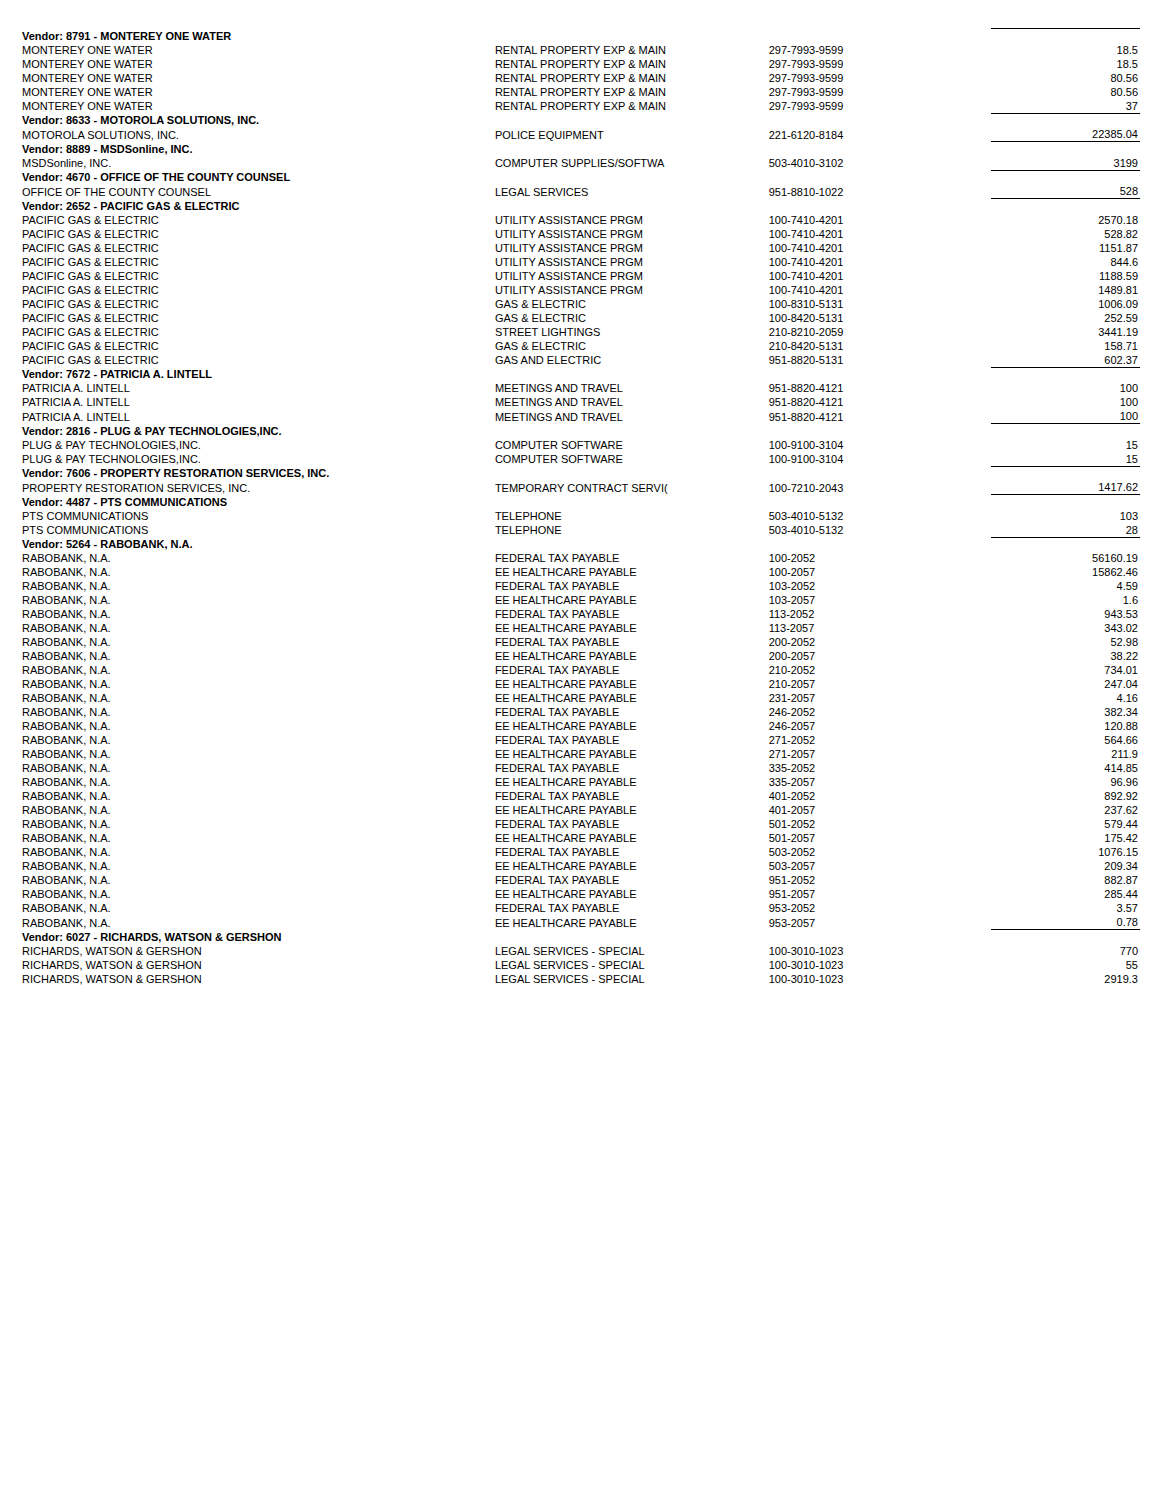| Vendor: 8791 - MONTEREY ONE WATER | |
| MONTEREY ONE WATER | RENTAL PROPERTY EXP & MAIN | 297-7993-9599 | 18.5 |
| MONTEREY ONE WATER | RENTAL PROPERTY EXP & MAIN | 297-7993-9599 | 18.5 |
| MONTEREY ONE WATER | RENTAL PROPERTY EXP & MAIN | 297-7993-9599 | 80.56 |
| MONTEREY ONE WATER | RENTAL PROPERTY EXP & MAIN | 297-7993-9599 | 80.56 |
| MONTEREY ONE WATER | RENTAL PROPERTY EXP & MAIN | 297-7993-9599 | 37 |
| Vendor: 8633 - MOTOROLA SOLUTIONS, INC. | |
| MOTOROLA SOLUTIONS, INC. | POLICE EQUIPMENT | 221-6120-8184 | 22385.04 |
| Vendor: 8889 - MSDSonline, INC. | |
| MSDSonline, INC. | COMPUTER SUPPLIES/SOFTWA | 503-4010-3102 | 3199 |
| Vendor: 4670 - OFFICE OF THE COUNTY COUNSEL | |
| OFFICE OF THE COUNTY COUNSEL | LEGAL SERVICES | 951-8810-1022 | 528 |
| Vendor: 2652 - PACIFIC GAS & ELECTRIC | |
| PACIFIC GAS & ELECTRIC | UTILITY ASSISTANCE PRGM | 100-7410-4201 | 2570.18 |
| PACIFIC GAS & ELECTRIC | UTILITY ASSISTANCE PRGM | 100-7410-4201 | 528.82 |
| PACIFIC GAS & ELECTRIC | UTILITY ASSISTANCE PRGM | 100-7410-4201 | 1151.87 |
| PACIFIC GAS & ELECTRIC | UTILITY ASSISTANCE PRGM | 100-7410-4201 | 844.6 |
| PACIFIC GAS & ELECTRIC | UTILITY ASSISTANCE PRGM | 100-7410-4201 | 1188.59 |
| PACIFIC GAS & ELECTRIC | UTILITY ASSISTANCE PRGM | 100-7410-4201 | 1489.81 |
| PACIFIC GAS & ELECTRIC | GAS & ELECTRIC | 100-8310-5131 | 1006.09 |
| PACIFIC GAS & ELECTRIC | GAS & ELECTRIC | 100-8420-5131 | 252.59 |
| PACIFIC GAS & ELECTRIC | STREET LIGHTINGS | 210-8210-2059 | 3441.19 |
| PACIFIC GAS & ELECTRIC | GAS & ELECTRIC | 210-8420-5131 | 158.71 |
| PACIFIC GAS & ELECTRIC | GAS AND ELECTRIC | 951-8820-5131 | 602.37 |
| Vendor: 7672 - PATRICIA A. LINTELL | |
| PATRICIA A. LINTELL | MEETINGS AND TRAVEL | 951-8820-4121 | 100 |
| PATRICIA A. LINTELL | MEETINGS AND TRAVEL | 951-8820-4121 | 100 |
| PATRICIA A. LINTELL | MEETINGS AND TRAVEL | 951-8820-4121 | 100 |
| Vendor: 2816 - PLUG & PAY TECHNOLOGIES,INC. | |
| PLUG & PAY TECHNOLOGIES,INC. | COMPUTER SOFTWARE | 100-9100-3104 | 15 |
| PLUG & PAY TECHNOLOGIES,INC. | COMPUTER SOFTWARE | 100-9100-3104 | 15 |
| Vendor: 7606 - PROPERTY RESTORATION SERVICES, INC. | |
| PROPERTY RESTORATION SERVICES, INC. | TEMPORARY CONTRACT SERVI( | 100-7210-2043 | 1417.62 |
| Vendor: 4487 - PTS COMMUNICATIONS | |
| PTS COMMUNICATIONS | TELEPHONE | 503-4010-5132 | 103 |
| PTS COMMUNICATIONS | TELEPHONE | 503-4010-5132 | 28 |
| Vendor: 5264 - RABOBANK, N.A. | |
| RABOBANK, N.A. | FEDERAL TAX PAYABLE | 100-2052 | 56160.19 |
| RABOBANK, N.A. | EE HEALTHCARE PAYABLE | 100-2057 | 15862.46 |
| RABOBANK, N.A. | FEDERAL TAX PAYABLE | 103-2052 | 4.59 |
| RABOBANK, N.A. | EE HEALTHCARE PAYABLE | 103-2057 | 1.6 |
| RABOBANK, N.A. | FEDERAL TAX PAYABLE | 113-2052 | 943.53 |
| RABOBANK, N.A. | EE HEALTHCARE PAYABLE | 113-2057 | 343.02 |
| RABOBANK, N.A. | FEDERAL TAX PAYABLE | 200-2052 | 52.98 |
| RABOBANK, N.A. | EE HEALTHCARE PAYABLE | 200-2057 | 38.22 |
| RABOBANK, N.A. | FEDERAL TAX PAYABLE | 210-2052 | 734.01 |
| RABOBANK, N.A. | EE HEALTHCARE PAYABLE | 210-2057 | 247.04 |
| RABOBANK, N.A. | EE HEALTHCARE PAYABLE | 231-2057 | 4.16 |
| RABOBANK, N.A. | FEDERAL TAX PAYABLE | 246-2052 | 382.34 |
| RABOBANK, N.A. | EE HEALTHCARE PAYABLE | 246-2057 | 120.88 |
| RABOBANK, N.A. | FEDERAL TAX PAYABLE | 271-2052 | 564.66 |
| RABOBANK, N.A. | EE HEALTHCARE PAYABLE | 271-2057 | 211.9 |
| RABOBANK, N.A. | FEDERAL TAX PAYABLE | 335-2052 | 414.85 |
| RABOBANK, N.A. | EE HEALTHCARE PAYABLE | 335-2057 | 96.96 |
| RABOBANK, N.A. | FEDERAL TAX PAYABLE | 401-2052 | 892.92 |
| RABOBANK, N.A. | EE HEALTHCARE PAYABLE | 401-2057 | 237.62 |
| RABOBANK, N.A. | FEDERAL TAX PAYABLE | 501-2052 | 579.44 |
| RABOBANK, N.A. | EE HEALTHCARE PAYABLE | 501-2057 | 175.42 |
| RABOBANK, N.A. | FEDERAL TAX PAYABLE | 503-2052 | 1076.15 |
| RABOBANK, N.A. | EE HEALTHCARE PAYABLE | 503-2057 | 209.34 |
| RABOBANK, N.A. | FEDERAL TAX PAYABLE | 951-2052 | 882.87 |
| RABOBANK, N.A. | EE HEALTHCARE PAYABLE | 951-2057 | 285.44 |
| RABOBANK, N.A. | FEDERAL TAX PAYABLE | 953-2052 | 3.57 |
| RABOBANK, N.A. | EE HEALTHCARE PAYABLE | 953-2057 | 0.78 |
| Vendor: 6027 - RICHARDS, WATSON & GERSHON | |
| RICHARDS, WATSON & GERSHON | LEGAL SERVICES - SPECIAL | 100-3010-1023 | 770 |
| RICHARDS, WATSON & GERSHON | LEGAL SERVICES - SPECIAL | 100-3010-1023 | 55 |
| RICHARDS, WATSON & GERSHON | LEGAL SERVICES - SPECIAL | 100-3010-1023 | 2919.3 |